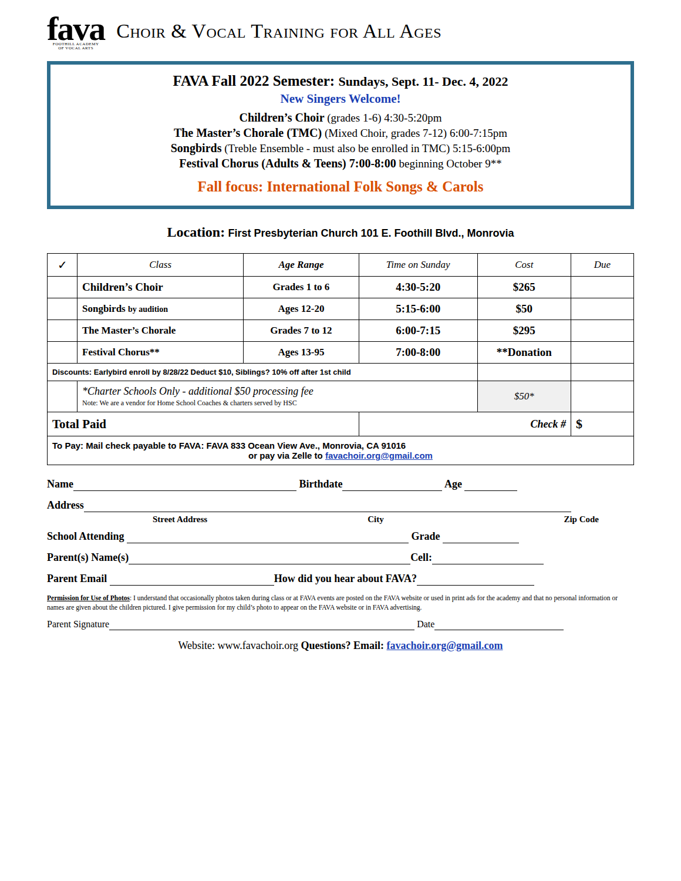fava
Foothill Academy
of Vocal Arts
Choir & Vocal Training for All Ages
FAVA Fall 2022 Semester: Sundays, Sept. 11- Dec. 4, 2022
New Singers Welcome!
Children’s Choir (grades 1-6) 4:30-5:20pm
The Master’s Chorale (TMC) (Mixed Choir, grades 7-12) 6:00-7:15pm
Songbirds (Treble Ensemble - must also be enrolled in TMC) 5:15-6:00pm
Festival Chorus (Adults & Teens) 7:00-8:00 beginning October 9**
Fall focus: International Folk Songs & Carols
Location: First Presbyterian Church 101 E. Foothill Blvd., Monrovia
| ✓ | Class | Age Range | Time on Sunday | Cost | Due |
| --- | --- | --- | --- | --- | --- |
| | Children’s Choir | Grades 1 to 6 | 4:30-5:20 | $265 | |
| | Songbirds by audition | Ages 12-20 | 5:15-6:00 | $50 | |
| | The Master’s Chorale | Grades 7 to 12 | 6:00-7:15 | $295 | |
| | Festival Chorus** | Ages 13-95 | 7:00-8:00 | **Donation | |
| Discounts: Earlybird enroll by 8/28/22 Deduct $10, Siblings? 10% off after 1st child | | |
| | * Charter Schools Only - additional $50 processing fee Note: We are a vendor for Home School Coaches & charters served by HSC | $50* | |
| Total Paid | Check # | $ |
| To Pay: Mail check payable to FAVA: FAVA 833 Ocean View Ave., Monrovia, CA 91016 or pay via Zelle to favachoir.org@gmail.com |
Name Birthdate Age
Address
Street Address City Zip Code
School Attending Grade
Parent(s) Name(s) Cell:
Parent Email How did you hear about FAVA?
Permission for Use of Photos: I understand that occasionally photos taken during class or at FAVA events are posted on the FAVA website or used in print ads for the academy and that no personal information or names are given about the children pictured. I give permission for my child’s photo to appear on the FAVA website or in FAVA advertising.
Parent Signature Date
Website: www.favachoir.org Questions? Email: favachoir.org@gmail.com